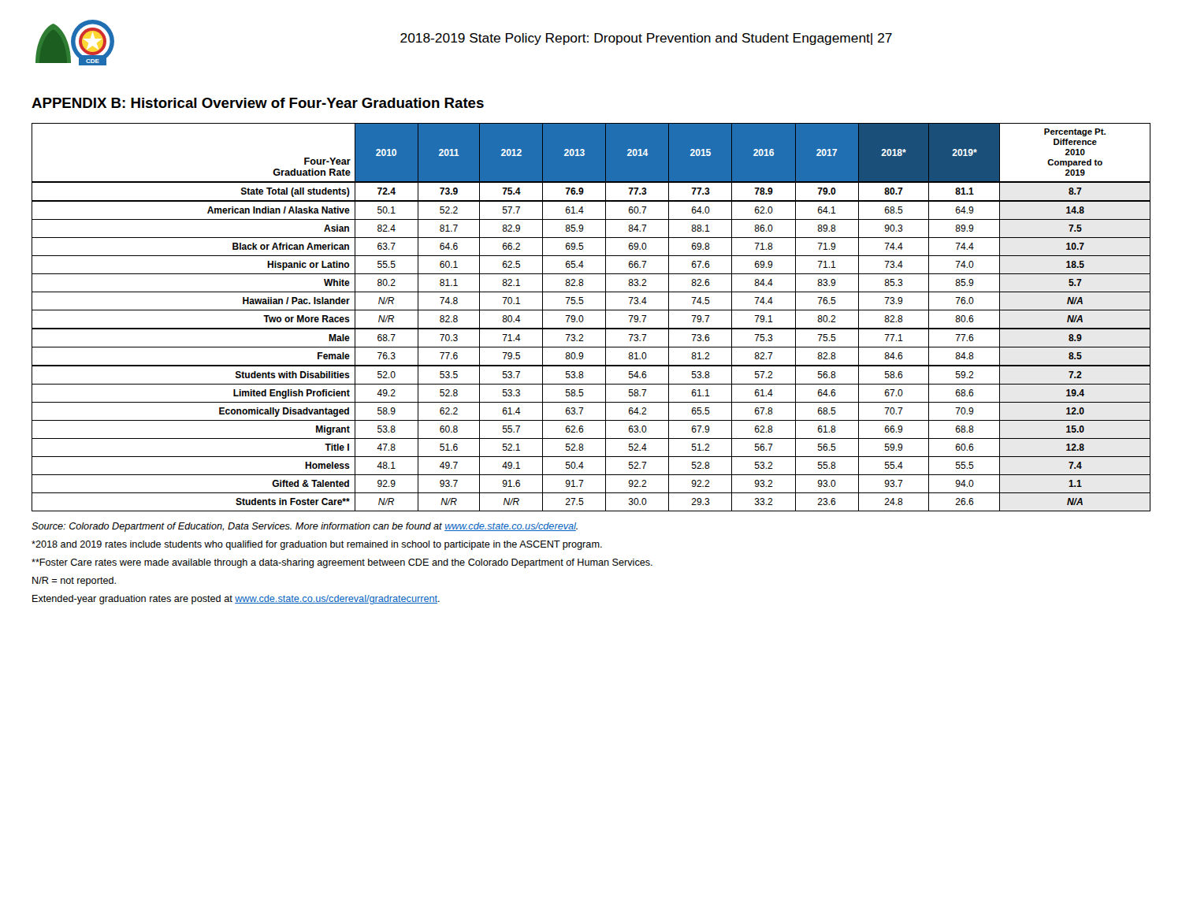CDE
2018-2019 State Policy Report: Dropout Prevention and Student Engagement| 27
APPENDIX B: Historical Overview of Four-Year Graduation Rates
| Four-Year Graduation Rate | 2010 | 2011 | 2012 | 2013 | 2014 | 2015 | 2016 | 2017 | 2018* | 2019* | Percentage Pt. Difference 2010 Compared to 2019 |
| --- | --- | --- | --- | --- | --- | --- | --- | --- | --- | --- | --- |
| State Total (all students) | 72.4 | 73.9 | 75.4 | 76.9 | 77.3 | 77.3 | 78.9 | 79.0 | 80.7 | 81.1 | 8.7 |
| American Indian / Alaska Native | 50.1 | 52.2 | 57.7 | 61.4 | 60.7 | 64.0 | 62.0 | 64.1 | 68.5 | 64.9 | 14.8 |
| Asian | 82.4 | 81.7 | 82.9 | 85.9 | 84.7 | 88.1 | 86.0 | 89.8 | 90.3 | 89.9 | 7.5 |
| Black or African American | 63.7 | 64.6 | 66.2 | 69.5 | 69.0 | 69.8 | 71.8 | 71.9 | 74.4 | 74.4 | 10.7 |
| Hispanic or Latino | 55.5 | 60.1 | 62.5 | 65.4 | 66.7 | 67.6 | 69.9 | 71.1 | 73.4 | 74.0 | 18.5 |
| White | 80.2 | 81.1 | 82.1 | 82.8 | 83.2 | 82.6 | 84.4 | 83.9 | 85.3 | 85.9 | 5.7 |
| Hawaiian / Pac. Islander | N/R | 74.8 | 70.1 | 75.5 | 73.4 | 74.5 | 74.4 | 76.5 | 73.9 | 76.0 | N/A |
| Two or More Races | N/R | 82.8 | 80.4 | 79.0 | 79.7 | 79.7 | 79.1 | 80.2 | 82.8 | 80.6 | N/A |
| Male | 68.7 | 70.3 | 71.4 | 73.2 | 73.7 | 73.6 | 75.3 | 75.5 | 77.1 | 77.6 | 8.9 |
| Female | 76.3 | 77.6 | 79.5 | 80.9 | 81.0 | 81.2 | 82.7 | 82.8 | 84.6 | 84.8 | 8.5 |
| Students with Disabilities | 52.0 | 53.5 | 53.7 | 53.8 | 54.6 | 53.8 | 57.2 | 56.8 | 58.6 | 59.2 | 7.2 |
| Limited English Proficient | 49.2 | 52.8 | 53.3 | 58.5 | 58.7 | 61.1 | 61.4 | 64.6 | 67.0 | 68.6 | 19.4 |
| Economically Disadvantaged | 58.9 | 62.2 | 61.4 | 63.7 | 64.2 | 65.5 | 67.8 | 68.5 | 70.7 | 70.9 | 12.0 |
| Migrant | 53.8 | 60.8 | 55.7 | 62.6 | 63.0 | 67.9 | 62.8 | 61.8 | 66.9 | 68.8 | 15.0 |
| Title I | 47.8 | 51.6 | 52.1 | 52.8 | 52.4 | 51.2 | 56.7 | 56.5 | 59.9 | 60.6 | 12.8 |
| Homeless | 48.1 | 49.7 | 49.1 | 50.4 | 52.7 | 52.8 | 53.2 | 55.8 | 55.4 | 55.5 | 7.4 |
| Gifted & Talented | 92.9 | 93.7 | 91.6 | 91.7 | 92.2 | 92.2 | 93.2 | 93.0 | 93.7 | 94.0 | 1.1 |
| Students in Foster Care** | N/R | N/R | N/R | 27.5 | 30.0 | 29.3 | 33.2 | 23.6 | 24.8 | 26.6 | N/A |
Source: Colorado Department of Education, Data Services. More information can be found at www.cde.state.co.us/cdereval.
*2018 and 2019 rates include students who qualified for graduation but remained in school to participate in the ASCENT program.
**Foster Care rates were made available through a data-sharing agreement between CDE and the Colorado Department of Human Services.
N/R = not reported.
Extended-year graduation rates are posted at www.cde.state.co.us/cdereval/gradratecurrent.